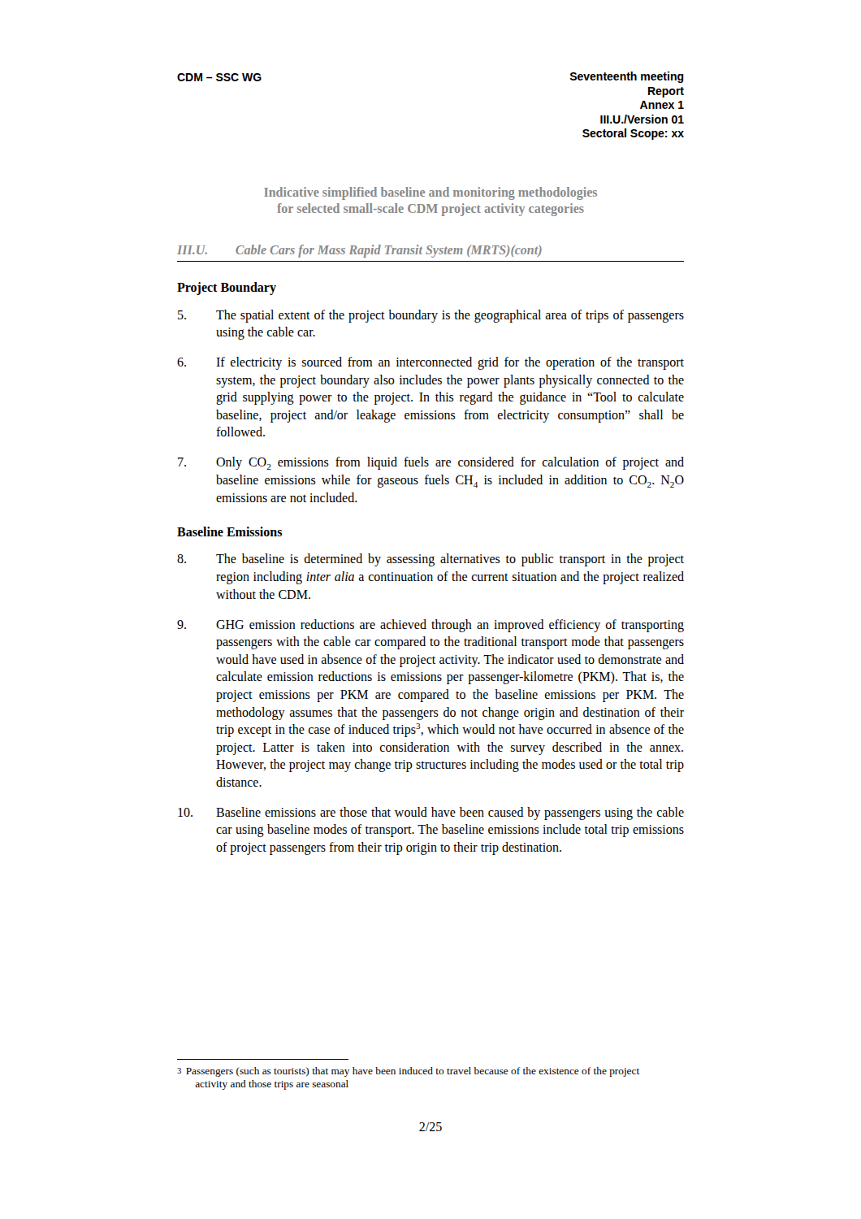CDM – SSC WG
Seventeenth meeting
Report
Annex 1
III.U./Version 01
Sectoral Scope: xx
Indicative simplified baseline and monitoring methodologies
for selected small-scale CDM project activity categories
III.U. Cable Cars for Mass Rapid Transit System (MRTS)(cont)
Project Boundary
5.
The spatial extent of the project boundary is the geographical area of trips of passengers using the cable car.
6.
If electricity is sourced from an interconnected grid for the operation of the transport system, the project boundary also includes the power plants physically connected to the grid supplying power to the project. In this regard the guidance in “Tool to calculate baseline, project and/or leakage emissions from electricity consumption” shall be followed.
7.
Only CO2 emissions from liquid fuels are considered for calculation of project and baseline emissions while for gaseous fuels CH4 is included in addition to CO2. N2O emissions are not included.
Baseline Emissions
8.
The baseline is determined by assessing alternatives to public transport in the project region including inter alia a continuation of the current situation and the project realized without the CDM.
9.
GHG emission reductions are achieved through an improved efficiency of transporting passengers with the cable car compared to the traditional transport mode that passengers would have used in absence of the project activity. The indicator used to demonstrate and calculate emission reductions is emissions per passenger-kilometre (PKM). That is, the project emissions per PKM are compared to the baseline emissions per PKM. The methodology assumes that the passengers do not change origin and destination of their trip except in the case of induced trips3, which would not have occurred in absence of the project. Latter is taken into consideration with the survey described in the annex. However, the project may change trip structures including the modes used or the total trip distance.
10.
Baseline emissions are those that would have been caused by passengers using the cable car using baseline modes of transport. The baseline emissions include total trip emissions of project passengers from their trip origin to their trip destination.
3
Passengers (such as tourists) that may have been induced to travel because of the existence of the project activity and those trips are seasonal
2/25